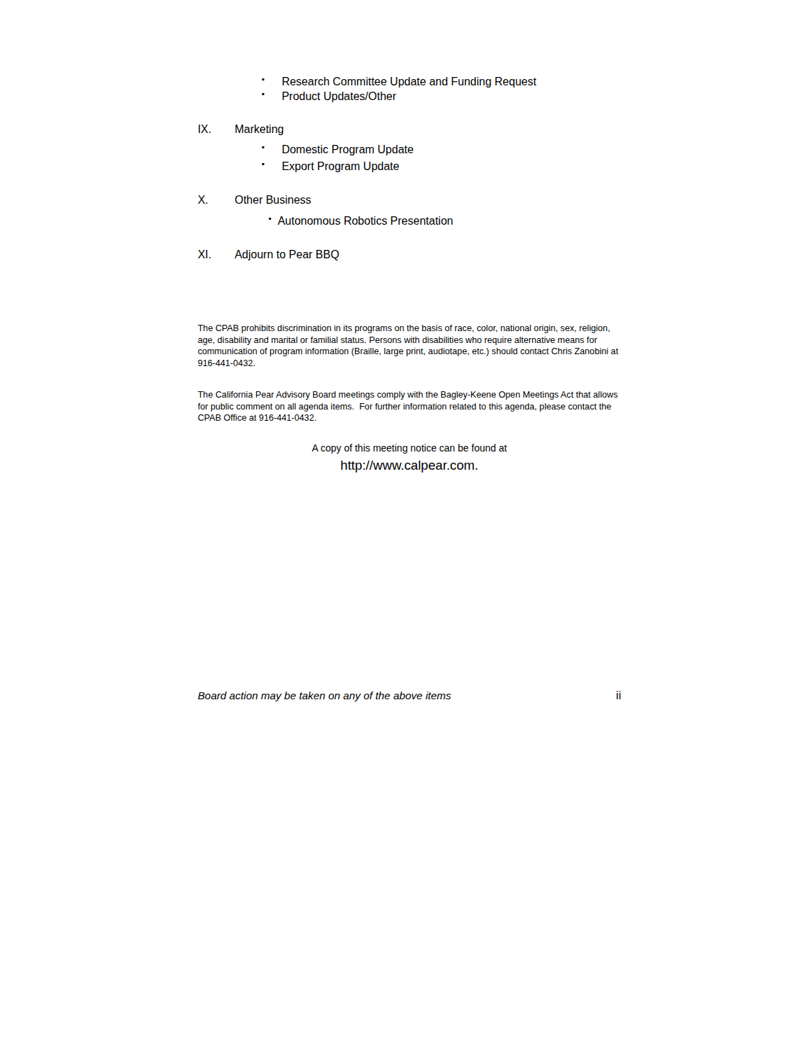Research Committee Update and Funding Request
Product Updates/Other
IX. Marketing
Domestic Program Update
Export Program Update
X. Other Business
Autonomous Robotics Presentation
XI. Adjourn to Pear BBQ
The CPAB prohibits discrimination in its programs on the basis of race, color, national origin, sex, religion, age, disability and marital or familial status. Persons with disabilities who require alternative means for communication of program information (Braille, large print, audiotape, etc.) should contact Chris Zanobini at 916-441-0432.
The California Pear Advisory Board meetings comply with the Bagley-Keene Open Meetings Act that allows for public comment on all agenda items. For further information related to this agenda, please contact the CPAB Office at 916-441-0432.
A copy of this meeting notice can be found at
http://www.calpear.com.
ii Board action may be taken on any of the above items